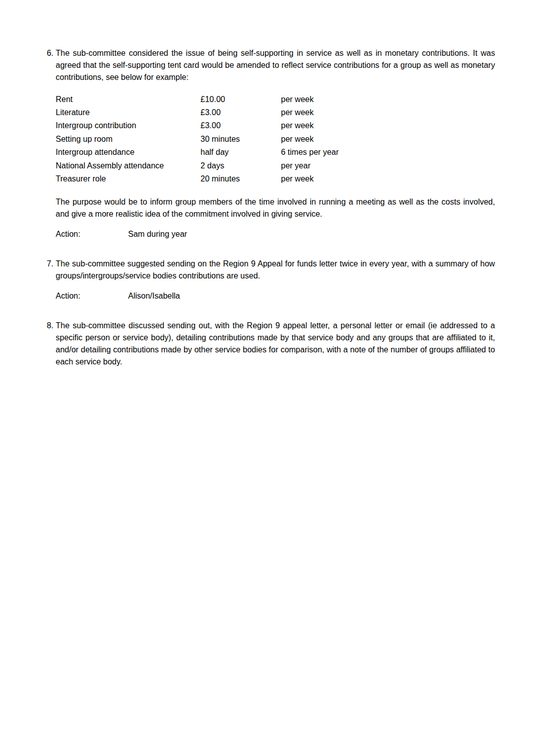The sub-committee considered the issue of being self-supporting in service as well as in monetary contributions. It was agreed that the self-supporting tent card would be amended to reflect service contributions for a group as well as monetary contributions, see below for example:
| Rent | £10.00 | per week |
| Literature | £3.00 | per week |
| Intergroup contribution | £3.00 | per week |
| Setting up room | 30 minutes | per week |
| Intergroup attendance | half day | 6 times per year |
| National Assembly attendance | 2 days | per year |
| Treasurer role | 20 minutes | per week |
The purpose would be to inform group members of the time involved in running a meeting as well as the costs involved, and give a more realistic idea of the commitment involved in giving service.
Action: Sam during year
The sub-committee suggested sending on the Region 9 Appeal for funds letter twice in every year, with a summary of how groups/intergroups/service bodies contributions are used.
Action: Alison/Isabella
The sub-committee discussed sending out, with the Region 9 appeal letter, a personal letter or email (ie addressed to a specific person or service body), detailing contributions made by that service body and any groups that are affiliated to it, and/or detailing contributions made by other service bodies for comparison, with a note of the number of groups affiliated to each service body.